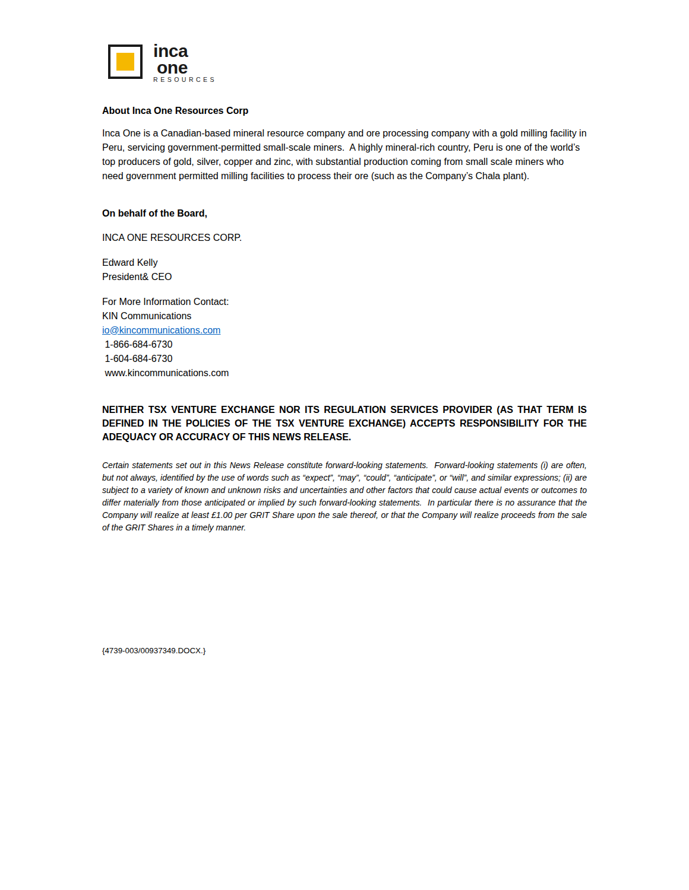inca one RESOURCES
About Inca One Resources Corp
Inca One is a Canadian-based mineral resource company and ore processing company with a gold milling facility in Peru, servicing government-permitted small-scale miners. A highly mineral-rich country, Peru is one of the world’s top producers of gold, silver, copper and zinc, with substantial production coming from small scale miners who need government permitted milling facilities to process their ore (such as the Company’s Chala plant).
On behalf of the Board,
INCA ONE RESOURCES CORP.
Edward Kelly
President& CEO
For More Information Contact:
KIN Communications
io@kincommunications.com
1-866-684-6730
1-604-684-6730
www.kincommunications.com
NEITHER TSX VENTURE EXCHANGE NOR ITS REGULATION SERVICES PROVIDER (AS THAT TERM IS DEFINED IN THE POLICIES OF THE TSX VENTURE EXCHANGE) ACCEPTS RESPONSIBILITY FOR THE ADEQUACY OR ACCURACY OF THIS NEWS RELEASE.
Certain statements set out in this News Release constitute forward-looking statements. Forward-looking statements (i) are often, but not always, identified by the use of words such as “expect”, “may”, “could”, “anticipate”, or “will”, and similar expressions; (ii) are subject to a variety of known and unknown risks and uncertainties and other factors that could cause actual events or outcomes to differ materially from those anticipated or implied by such forward-looking statements. In particular there is no assurance that the Company will realize at least £1.00 per GRIT Share upon the sale thereof, or that the Company will realize proceeds from the sale of the GRIT Shares in a timely manner.
{4739-003/00937349.DOCX.}